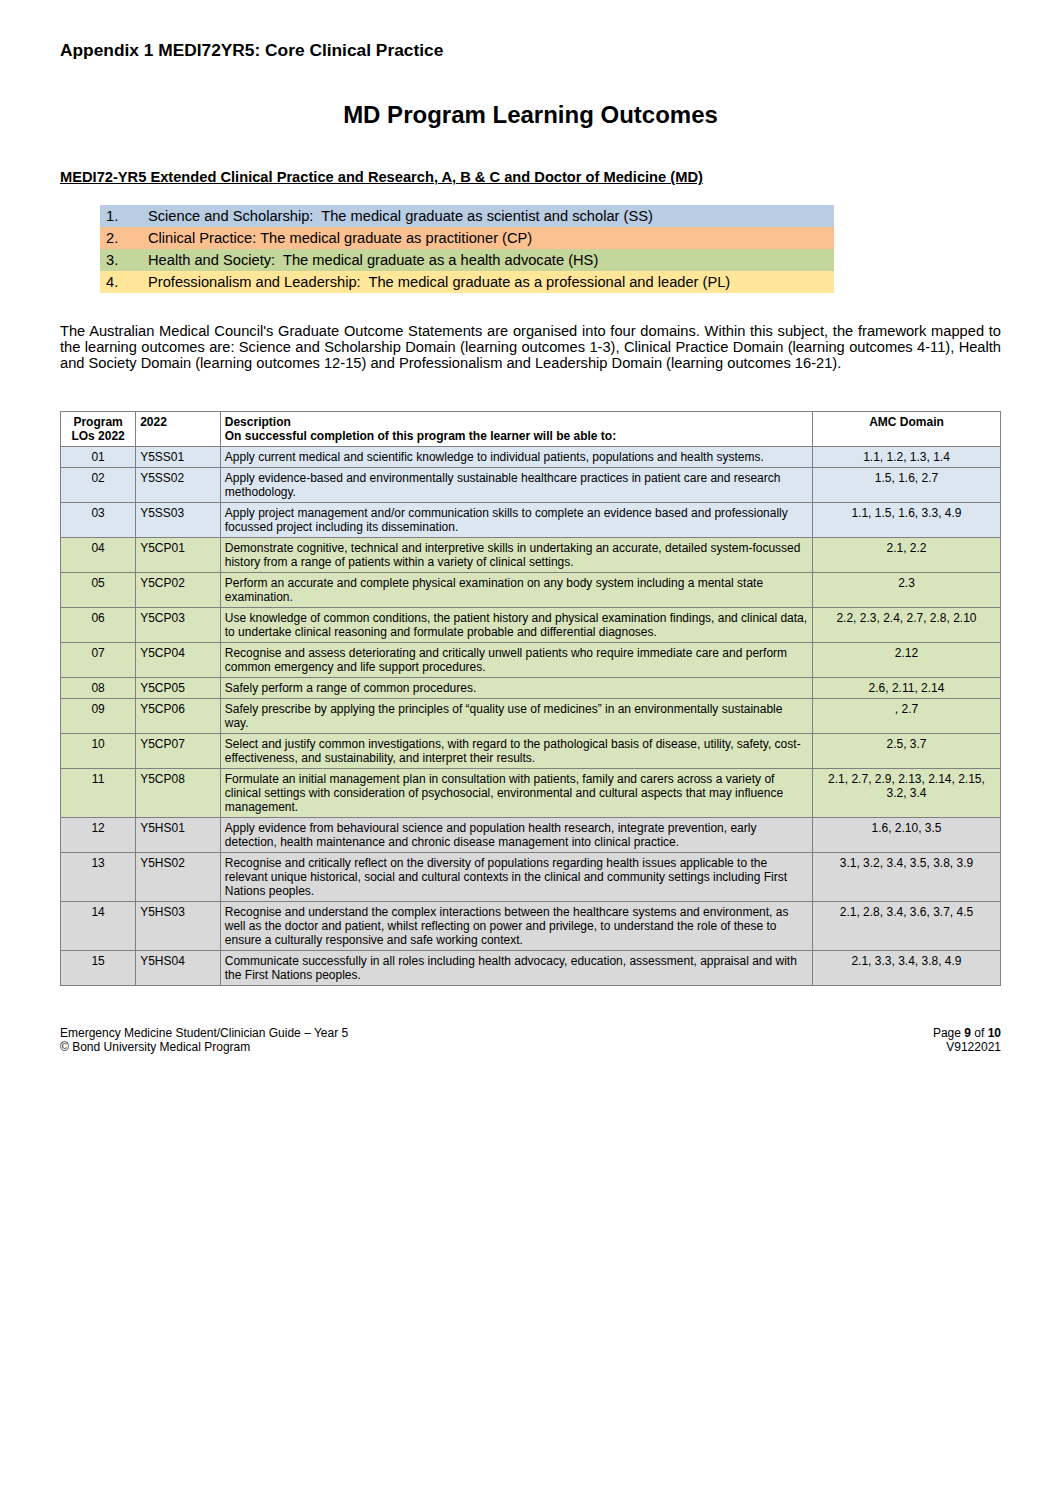Appendix 1 MEDI72YR5: Core Clinical Practice
MD Program Learning Outcomes
MEDI72-YR5 Extended Clinical Practice and Research, A, B & C and Doctor of Medicine (MD)
| 1. | Science and Scholarship: The medical graduate as scientist and scholar (SS) |
| 2. | Clinical Practice: The medical graduate as practitioner (CP) |
| 3. | Health and Society: The medical graduate as a health advocate (HS) |
| 4. | Professionalism and Leadership: The medical graduate as a professional and leader (PL) |
The Australian Medical Council's Graduate Outcome Statements are organised into four domains. Within this subject, the framework mapped to the learning outcomes are: Science and Scholarship Domain (learning outcomes 1-3), Clinical Practice Domain (learning outcomes 4-11), Health and Society Domain (learning outcomes 12-15) and Professionalism and Leadership Domain (learning outcomes 16-21).
| Program LOs 2022 | 2022 | Description On successful completion of this program the learner will be able to: | AMC Domain |
| --- | --- | --- | --- |
| 01 | Y5SS01 | Apply current medical and scientific knowledge to individual patients, populations and health systems. | 1.1, 1.2, 1.3, 1.4 |
| 02 | Y5SS02 | Apply evidence-based and environmentally sustainable healthcare practices in patient care and research methodology. | 1.5, 1.6, 2.7 |
| 03 | Y5SS03 | Apply project management and/or communication skills to complete an evidence based and professionally focussed project including its dissemination. | 1.1, 1.5, 1.6, 3.3, 4.9 |
| 04 | Y5CP01 | Demonstrate cognitive, technical and interpretive skills in undertaking an accurate, detailed system-focussed history from a range of patients within a variety of clinical settings. | 2.1, 2.2 |
| 05 | Y5CP02 | Perform an accurate and complete physical examination on any body system including a mental state examination. | 2.3 |
| 06 | Y5CP03 | Use knowledge of common conditions, the patient history and physical examination findings, and clinical data, to undertake clinical reasoning and formulate probable and differential diagnoses. | 2.2, 2.3, 2.4, 2.7, 2.8, 2.10 |
| 07 | Y5CP04 | Recognise and assess deteriorating and critically unwell patients who require immediate care and perform common emergency and life support procedures. | 2.12 |
| 08 | Y5CP05 | Safely perform a range of common procedures. | 2.6, 2.11, 2.14 |
| 09 | Y5CP06 | Safely prescribe by applying the principles of “quality use of medicines” in an environmentally sustainable way. | , 2.7 |
| 10 | Y5CP07 | Select and justify common investigations, with regard to the pathological basis of disease, utility, safety, cost-effectiveness, and sustainability, and interpret their results. | 2.5, 3.7 |
| 11 | Y5CP08 | Formulate an initial management plan in consultation with patients, family and carers across a variety of clinical settings with consideration of psychosocial, environmental and cultural aspects that may influence management. | 2.1, 2.7, 2.9, 2.13, 2.14, 2.15, 3.2, 3.4 |
| 12 | Y5HS01 | Apply evidence from behavioural science and population health research, integrate prevention, early detection, health maintenance and chronic disease management into clinical practice. | 1.6, 2.10, 3.5 |
| 13 | Y5HS02 | Recognise and critically reflect on the diversity of populations regarding health issues applicable to the relevant unique historical, social and cultural contexts in the clinical and community settings including First Nations peoples. | 3.1, 3.2, 3.4, 3.5, 3.8, 3.9 |
| 14 | Y5HS03 | Recognise and understand the complex interactions between the healthcare systems and environment, as well as the doctor and patient, whilst reflecting on power and privilege, to understand the role of these to ensure a culturally responsive and safe working context. | 2.1, 2.8, 3.4, 3.6, 3.7, 4.5 |
| 15 | Y5HS04 | Communicate successfully in all roles including health advocacy, education, assessment, appraisal and with the First Nations peoples. | 2.1, 3.3, 3.4, 3.8, 4.9 |
Emergency Medicine Student/Clinician Guide – Year 5
© Bond University Medical Program
Page 9 of 10
V9122021